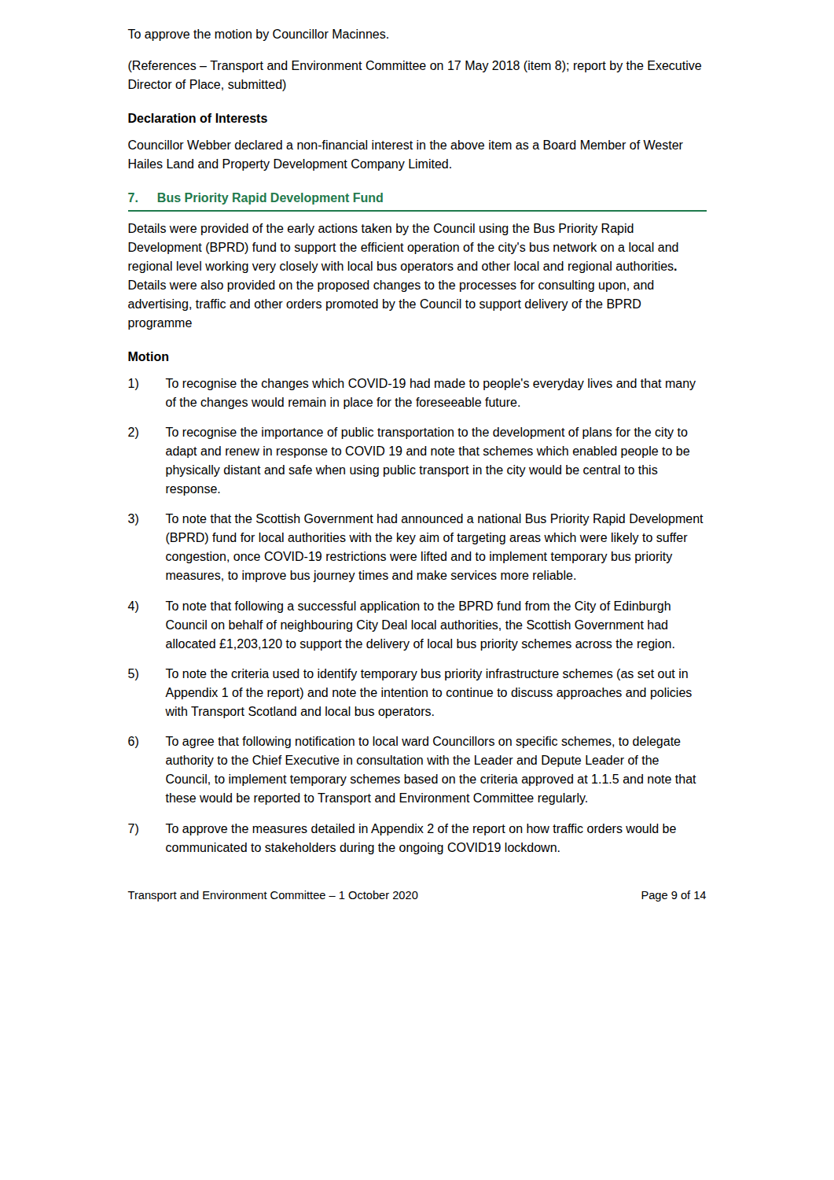To approve the motion by Councillor Macinnes.
(References – Transport and Environment Committee on 17 May 2018 (item 8); report by the Executive Director of Place, submitted)
Declaration of Interests
Councillor Webber declared a non-financial interest in the above item as a Board Member of Wester Hailes Land and Property Development Company Limited.
7. Bus Priority Rapid Development Fund
Details were provided of the early actions taken by the Council using the Bus Priority Rapid Development (BPRD) fund to support the efficient operation of the city's bus network on a local and regional level working very closely with local bus operators and other local and regional authorities. Details were also provided on the proposed changes to the processes for consulting upon, and advertising, traffic and other orders promoted by the Council to support delivery of the BPRD programme
Motion
1) To recognise the changes which COVID-19 had made to people's everyday lives and that many of the changes would remain in place for the foreseeable future.
2) To recognise the importance of public transportation to the development of plans for the city to adapt and renew in response to COVID 19 and note that schemes which enabled people to be physically distant and safe when using public transport in the city would be central to this response.
3) To note that the Scottish Government had announced a national Bus Priority Rapid Development (BPRD) fund for local authorities with the key aim of targeting areas which were likely to suffer congestion, once COVID-19 restrictions were lifted and to implement temporary bus priority measures, to improve bus journey times and make services more reliable.
4) To note that following a successful application to the BPRD fund from the City of Edinburgh Council on behalf of neighbouring City Deal local authorities, the Scottish Government had allocated £1,203,120 to support the delivery of local bus priority schemes across the region.
5) To note the criteria used to identify temporary bus priority infrastructure schemes (as set out in Appendix 1 of the report) and note the intention to continue to discuss approaches and policies with Transport Scotland and local bus operators.
6) To agree that following notification to local ward Councillors on specific schemes, to delegate authority to the Chief Executive in consultation with the Leader and Depute Leader of the Council, to implement temporary schemes based on the criteria approved at 1.1.5 and note that these would be reported to Transport and Environment Committee regularly.
7) To approve the measures detailed in Appendix 2 of the report on how traffic orders would be communicated to stakeholders during the ongoing COVID19 lockdown.
Transport and Environment Committee – 1 October 2020 Page 9 of 14